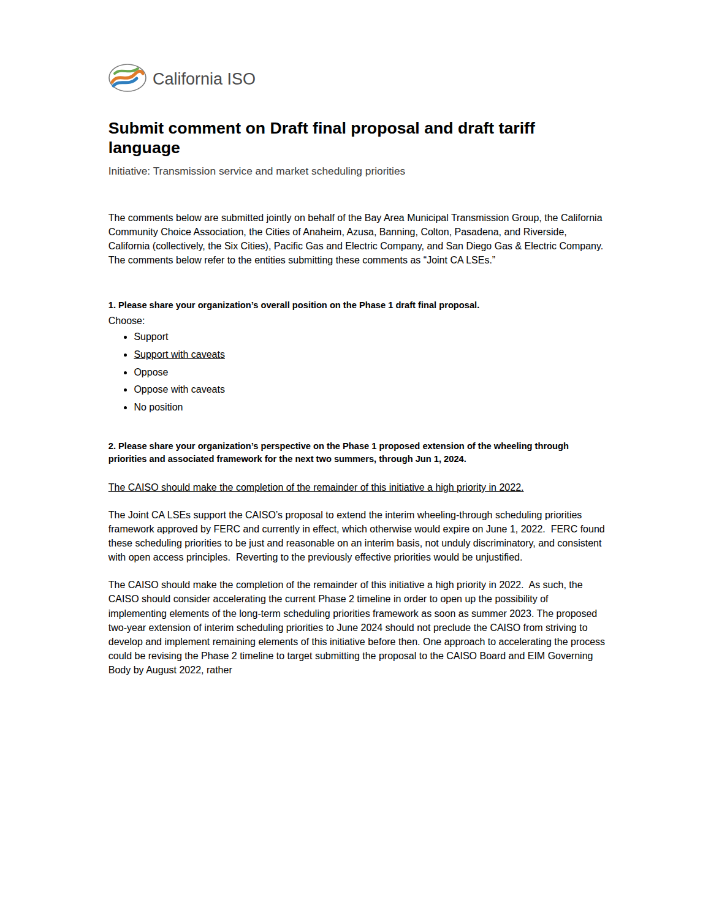California ISO
Submit comment on Draft final proposal and draft tariff language
Initiative: Transmission service and market scheduling priorities
The comments below are submitted jointly on behalf of the Bay Area Municipal Transmission Group, the California Community Choice Association, the Cities of Anaheim, Azusa, Banning, Colton, Pasadena, and Riverside, California (collectively, the Six Cities), Pacific Gas and Electric Company, and San Diego Gas & Electric Company. The comments below refer to the entities submitting these comments as “Joint CA LSEs.”
1. Please share your organization’s overall position on the Phase 1 draft final proposal.
Choose:
Support
Support with caveats
Oppose
Oppose with caveats
No position
2. Please share your organization’s perspective on the Phase 1 proposed extension of the wheeling through priorities and associated framework for the next two summers, through Jun 1, 2024.
The CAISO should make the completion of the remainder of this initiative a high priority in 2022.
The Joint CA LSEs support the CAISO’s proposal to extend the interim wheeling-through scheduling priorities framework approved by FERC and currently in effect, which otherwise would expire on June 1, 2022. FERC found these scheduling priorities to be just and reasonable on an interim basis, not unduly discriminatory, and consistent with open access principles. Reverting to the previously effective priorities would be unjustified.
The CAISO should make the completion of the remainder of this initiative a high priority in 2022. As such, the CAISO should consider accelerating the current Phase 2 timeline in order to open up the possibility of implementing elements of the long-term scheduling priorities framework as soon as summer 2023. The proposed two-year extension of interim scheduling priorities to June 2024 should not preclude the CAISO from striving to develop and implement remaining elements of this initiative before then. One approach to accelerating the process could be revising the Phase 2 timeline to target submitting the proposal to the CAISO Board and EIM Governing Body by August 2022, rather